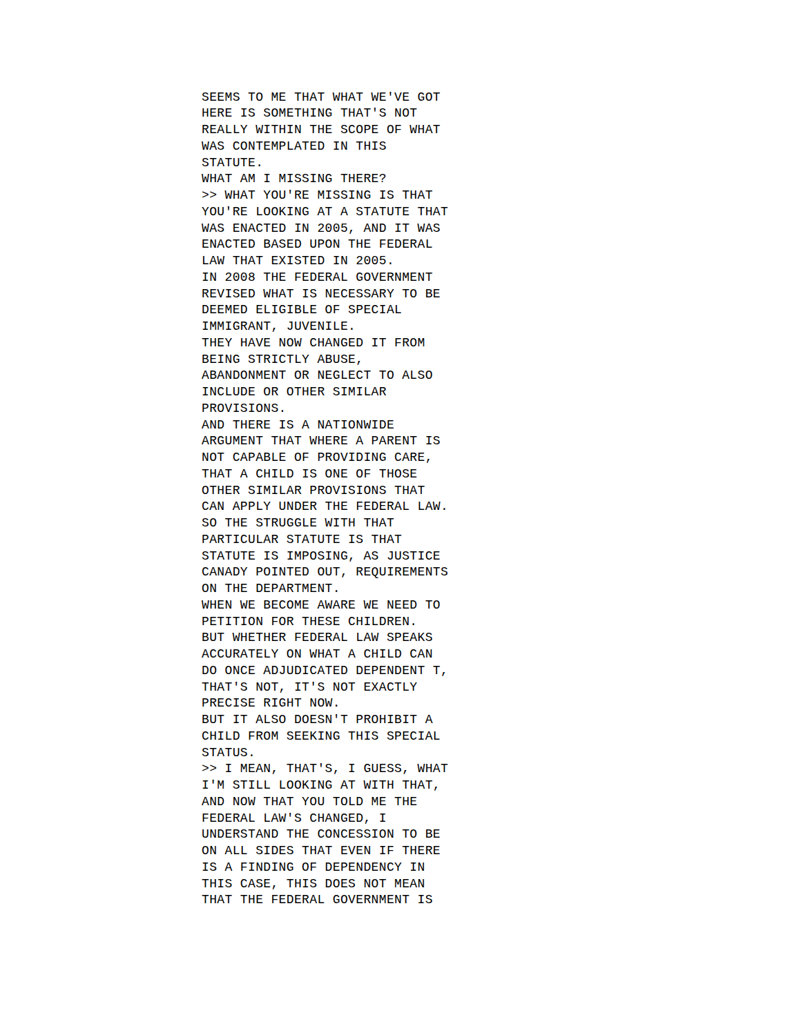SEEMS TO ME THAT WHAT WE'VE GOT
HERE IS SOMETHING THAT'S NOT
REALLY WITHIN THE SCOPE OF WHAT
WAS CONTEMPLATED IN THIS
STATUTE.
WHAT AM I MISSING THERE?
>> WHAT YOU'RE MISSING IS THAT
YOU'RE LOOKING AT A STATUTE THAT
WAS ENACTED IN 2005, AND IT WAS
ENACTED BASED UPON THE FEDERAL
LAW THAT EXISTED IN 2005.
IN 2008 THE FEDERAL GOVERNMENT
REVISED WHAT IS NECESSARY TO BE
DEEMED ELIGIBLE OF SPECIAL
IMMIGRANT, JUVENILE.
THEY HAVE NOW CHANGED IT FROM
BEING STRICTLY ABUSE,
ABANDONMENT OR NEGLECT TO ALSO
INCLUDE OR OTHER SIMILAR
PROVISIONS.
AND THERE IS A NATIONWIDE
ARGUMENT THAT WHERE A PARENT IS
NOT CAPABLE OF PROVIDING CARE,
THAT A CHILD IS ONE OF THOSE
OTHER SIMILAR PROVISIONS THAT
CAN APPLY UNDER THE FEDERAL LAW.
SO THE STRUGGLE WITH THAT
PARTICULAR STATUTE IS THAT
STATUTE IS IMPOSING, AS JUSTICE
CANADY POINTED OUT, REQUIREMENTS
ON THE DEPARTMENT.
WHEN WE BECOME AWARE WE NEED TO
PETITION FOR THESE CHILDREN.
BUT WHETHER FEDERAL LAW SPEAKS
ACCURATELY ON WHAT A CHILD CAN
DO ONCE ADJUDICATED DEPENDENT T,
THAT'S NOT, IT'S NOT EXACTLY
PRECISE RIGHT NOW.
BUT IT ALSO DOESN'T PROHIBIT A
CHILD FROM SEEKING THIS SPECIAL
STATUS.
>> I MEAN, THAT'S, I GUESS, WHAT
I'M STILL LOOKING AT WITH THAT,
AND NOW THAT YOU TOLD ME THE
FEDERAL LAW'S CHANGED, I
UNDERSTAND THE CONCESSION TO BE
ON ALL SIDES THAT EVEN IF THERE
IS A FINDING OF DEPENDENCY IN
THIS CASE, THIS DOES NOT MEAN
THAT THE FEDERAL GOVERNMENT IS